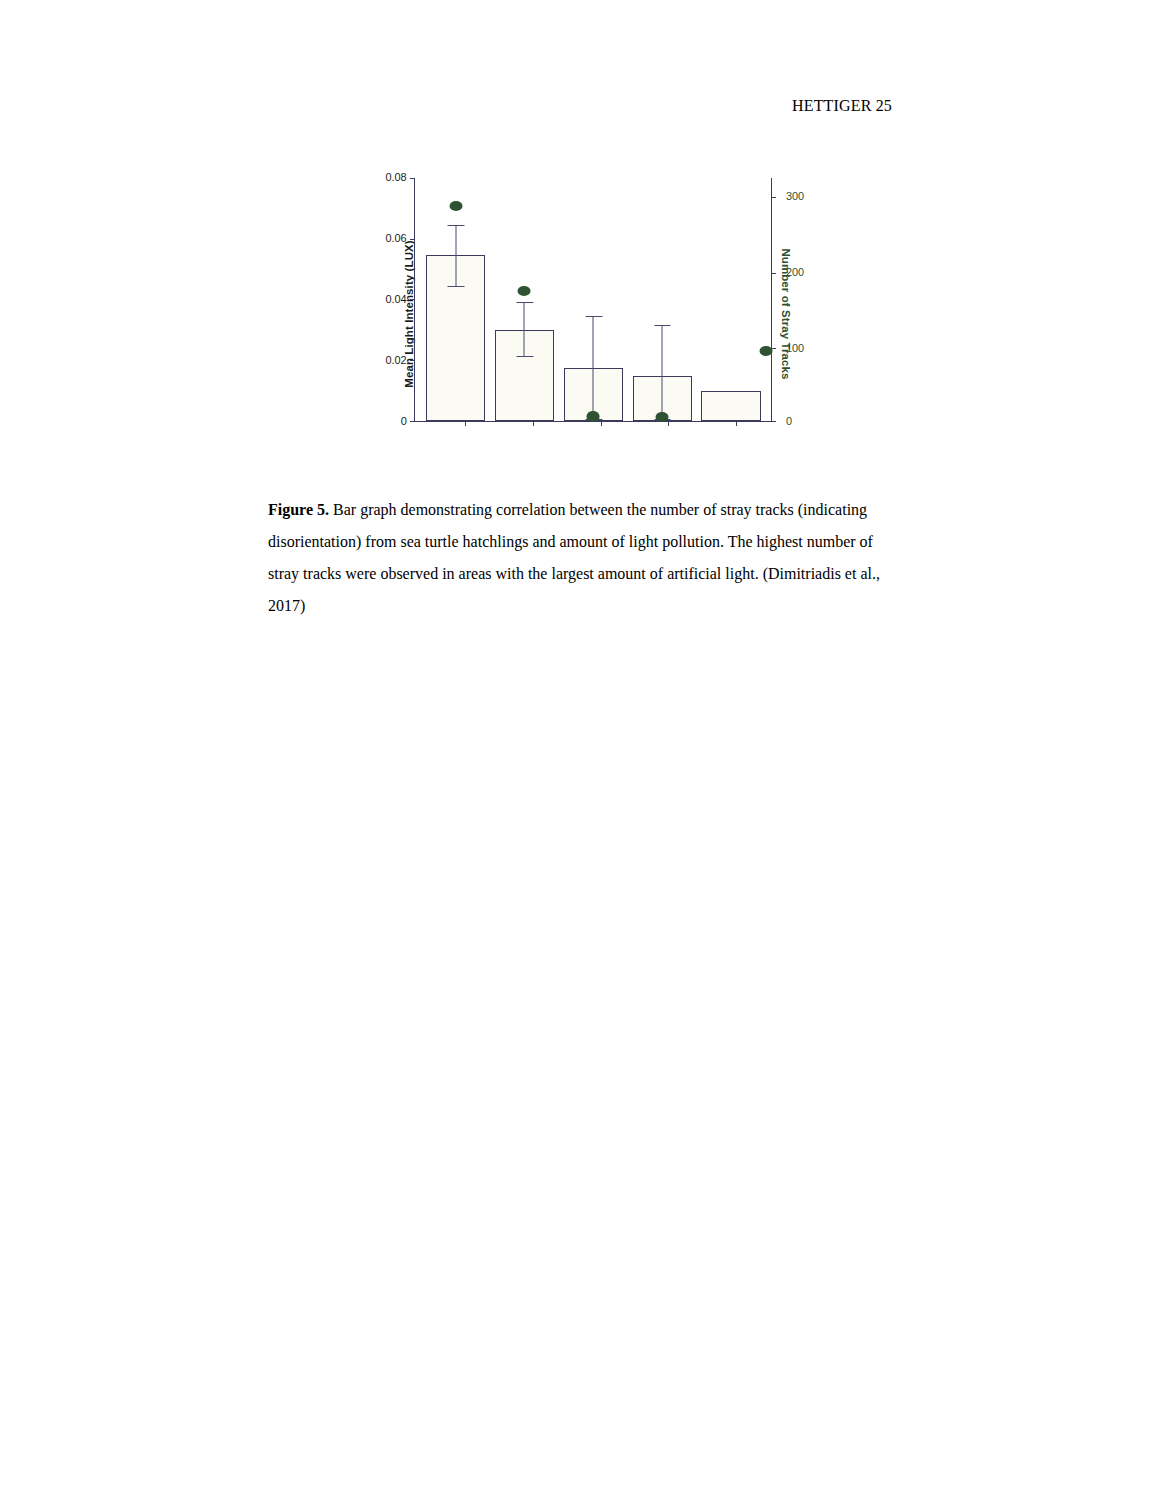HETTIGER 25
Mean Light Intensity (LUX)
Number of Stray Tracks
0.08 0.06 0.04 0.02 0
300 200 100 0
Figure 5. Bar graph demonstrating correlation between the number of stray tracks (indicating disorientation) from sea turtle hatchlings and amount of light pollution. The highest number of stray tracks were observed in areas with the largest amount of artificial light. (Dimitriadis et al., 2017)